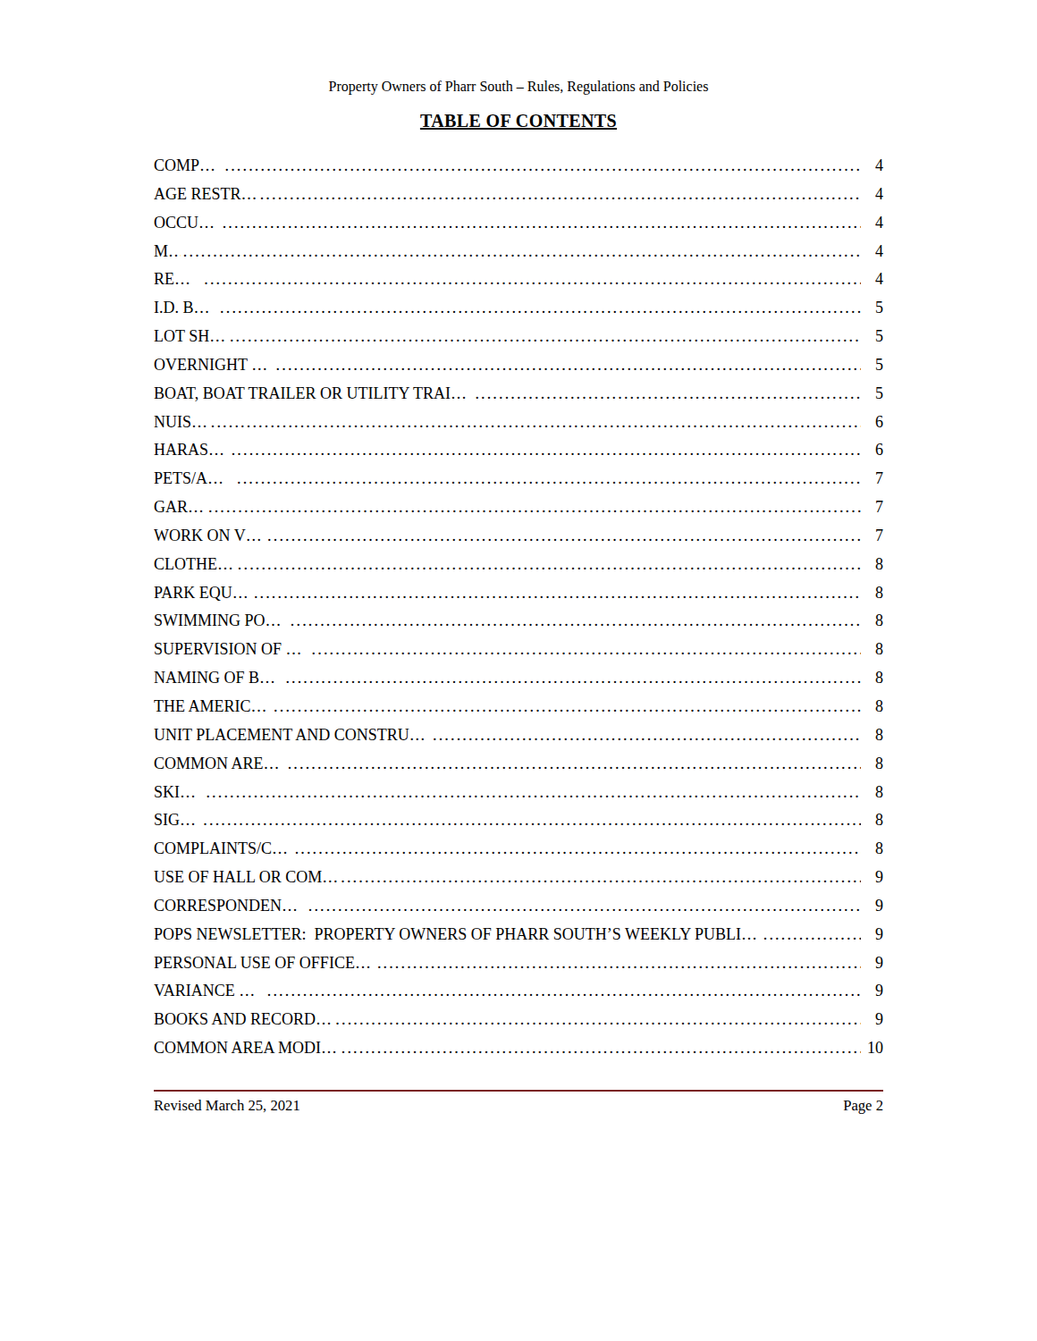Property Owners of Pharr South – Rules, Regulations and Policies
TABLE OF CONTENTS
COMPLIANCE.................................................................................................................................................................. 4
AGE RESTRICTIONS.................................................................................................................................................. 4
OCCUPANCY.............................................................................................................................................................. 4
MAIL............................................................................................................................................................................. 4
RENTERS.................................................................................................................................................................... 4
I.D. BADGES............................................................................................................................................................. 5
LOT SHARING......................................................................................................................................................... 5
OVERNIGHT PARKING......................................................................................................................................... 5
BOAT, BOAT TRAILER OR UTILITY TRAILER PARKING................................................................................. 5
NUISANCE.................................................................................................................................................................. 6
HARASSMENT......................................................................................................................................................... 6
PETS/ANIMALS..................................................................................................................................................... 7
GARBAGE................................................................................................................................................................... 7
WORK ON VEHICLES............................................................................................................................................. 7
CLOTHESLINES....................................................................................................................................................... 8
PARK EQUIPMENT................................................................................................................................................ 8
SWIMMING POOL RULES..................................................................................................................................... 8
SUPERVISION OF CHILDREN.............................................................................................................................. 8
NAMING OF BUILDINGS....................................................................................................................................... 8
THE AMERICAN FLAG........................................................................................................................................... 8
UNIT PLACEMENT AND CONSTRUCTION PLANS............................................................................................. 8
COMMON AREA SAFETY....................................................................................................................................... 8
SKIRTING................................................................................................................................................................... 8
SIGNAGE..................................................................................................................................................................... 8
COMPLAINTS/CONCERNS.................................................................................................................................... 8
USE OF HALL OR COMMON AREA....................................................................................................................... 9
CORRESPONDENCE POLICY................................................................................................................................ 9
POPS NEWSLETTER: PROPERTY OWNERS OF PHARR SOUTH’S WEEKLY PUBLICATION................. 9
PERSONAL USE OF OFFICE EQUIPMENT............................................................................................................. 9
VARIANCE REQUEST............................................................................................................................................. 9
BOOKS AND RECORDS REQUEST......................................................................................................................... 9
COMMON AREA MODIFICATIONS..................................................................................................................... 10
Revised March 25, 2021 Page 2